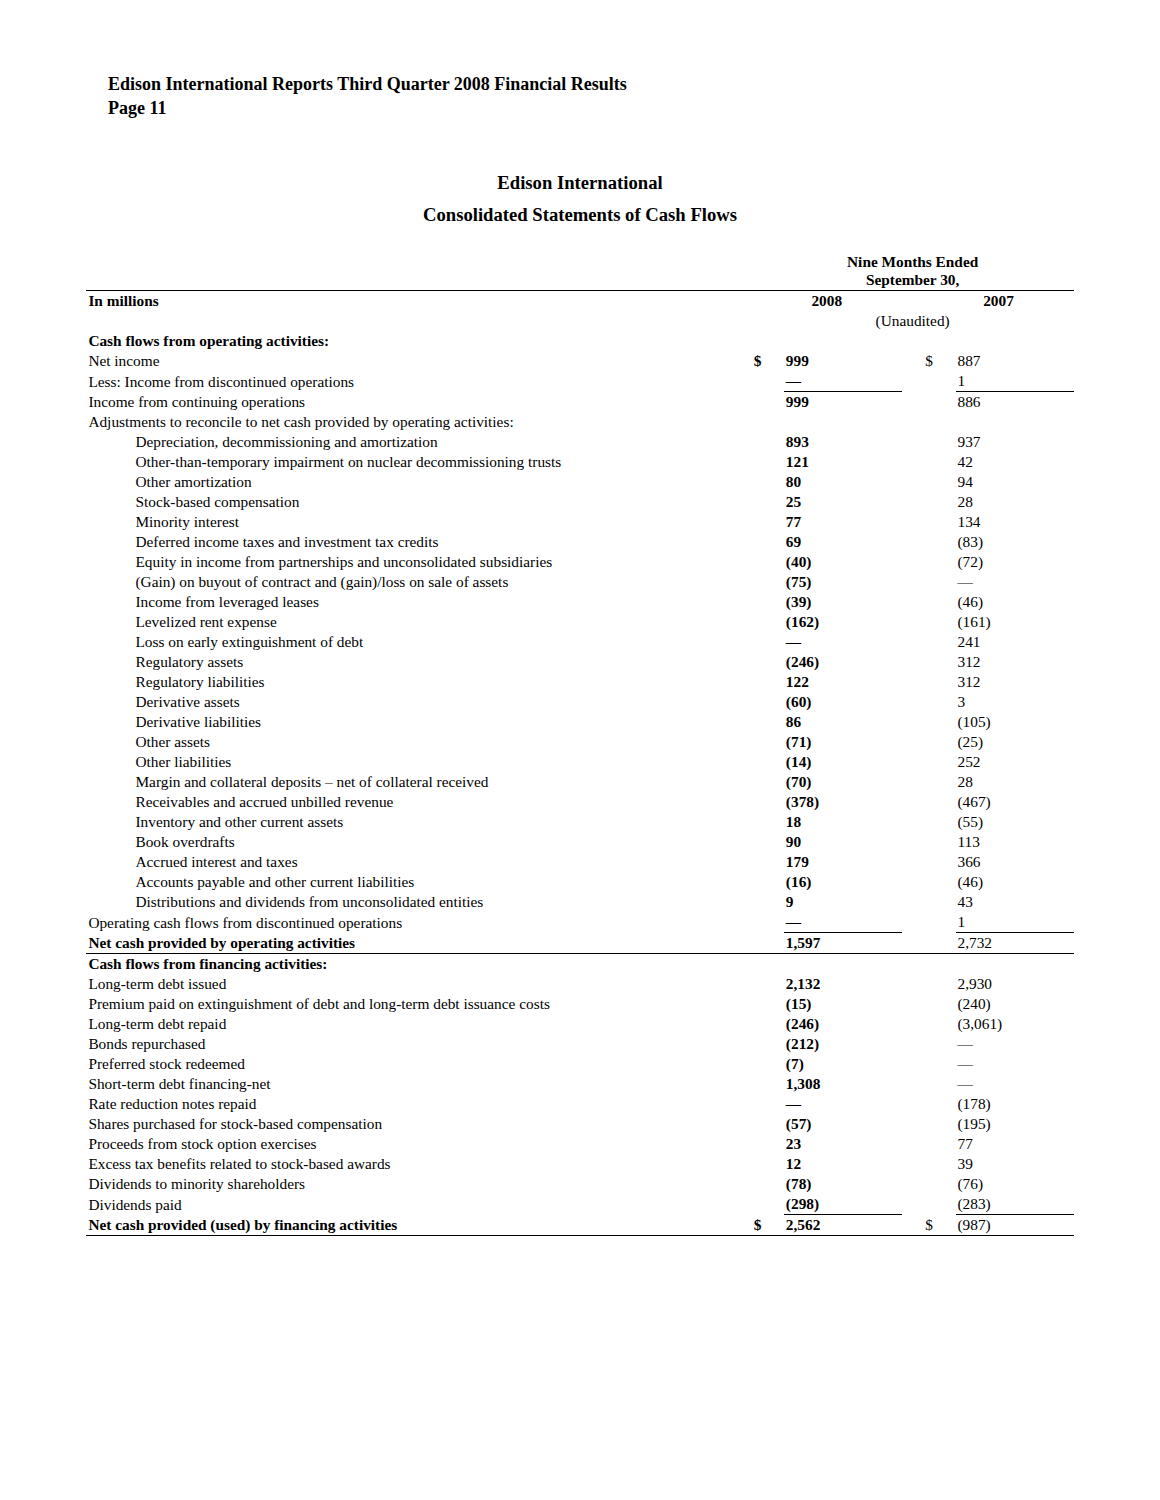Edison International Reports Third Quarter 2008 Financial Results
Page 11
Edison International
Consolidated Statements of Cash Flows
| | Nine Months Ended September 30, |
| In millions | 2008 | | 2007 |
| | (Unaudited) |
| Cash flows from operating activities: | | | | | |
| Net income | $ | 999 | | $ | 887 |
| Less: Income from discontinued operations | | — | | | 1 |
| Income from continuing operations | | 999 | | | 886 |
| Adjustments to reconcile to net cash provided by operating activities: | | | | | |
| Depreciation, decommissioning and amortization | | 893 | | | 937 |
| Other-than-temporary impairment on nuclear decommissioning trusts | | 121 | | | 42 |
| Other amortization | | 80 | | | 94 |
| Stock-based compensation | | 25 | | | 28 |
| Minority interest | | 77 | | | 134 |
| Deferred income taxes and investment tax credits | | 69 | | | (83) |
| Equity in income from partnerships and unconsolidated subsidiaries | | (40) | | | (72) |
| (Gain) on buyout of contract and (gain)/loss on sale of assets | | (75) | | | — |
| Income from leveraged leases | | (39) | | | (46) |
| Levelized rent expense | | (162) | | | (161) |
| Loss on early extinguishment of debt | | — | | | 241 |
| Regulatory assets | | (246) | | | 312 |
| Regulatory liabilities | | 122 | | | 312 |
| Derivative assets | | (60) | | | 3 |
| Derivative liabilities | | 86 | | | (105) |
| Other assets | | (71) | | | (25) |
| Other liabilities | | (14) | | | 252 |
| Margin and collateral deposits – net of collateral received | | (70) | | | 28 |
| Receivables and accrued unbilled revenue | | (378) | | | (467) |
| Inventory and other current assets | | 18 | | | (55) |
| Book overdrafts | | 90 | | | 113 |
| Accrued interest and taxes | | 179 | | | 366 |
| Accounts payable and other current liabilities | | (16) | | | (46) |
| Distributions and dividends from unconsolidated entities | | 9 | | | 43 |
| Operating cash flows from discontinued operations | | — | | | 1 |
| Net cash provided by operating activities | | 1,597 | | | 2,732 |
| Cash flows from financing activities: | | | | | |
| Long-term debt issued | | 2,132 | | | 2,930 |
| Premium paid on extinguishment of debt and long-term debt issuance costs | | (15) | | | (240) |
| Long-term debt repaid | | (246) | | | (3,061) |
| Bonds repurchased | | (212) | | | — |
| Preferred stock redeemed | | (7) | | | — |
| Short-term debt financing-net | | 1,308 | | | — |
| Rate reduction notes repaid | | — | | | (178) |
| Shares purchased for stock-based compensation | | (57) | | | (195) |
| Proceeds from stock option exercises | | 23 | | | 77 |
| Excess tax benefits related to stock-based awards | | 12 | | | 39 |
| Dividends to minority shareholders | | (78) | | | (76) |
| Dividends paid | | (298) | | | (283) |
| Net cash provided (used) by financing activities | $ | 2,562 | | $ | (987) |